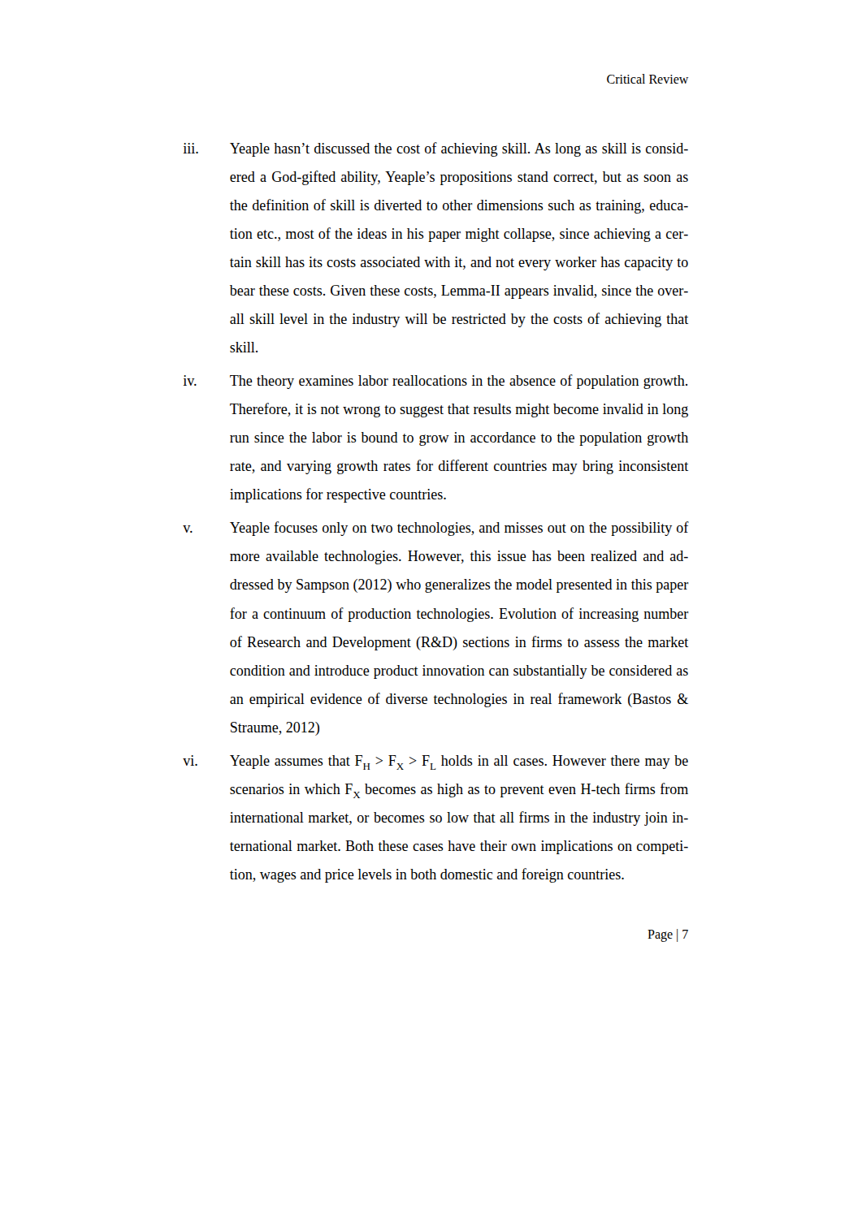Critical Review
iii. Yeaple hasn’t discussed the cost of achieving skill. As long as skill is considered a God-gifted ability, Yeaple’s propositions stand correct, but as soon as the definition of skill is diverted to other dimensions such as training, education etc., most of the ideas in his paper might collapse, since achieving a certain skill has its costs associated with it, and not every worker has capacity to bear these costs. Given these costs, Lemma-II appears invalid, since the overall skill level in the industry will be restricted by the costs of achieving that skill.
iv. The theory examines labor reallocations in the absence of population growth. Therefore, it is not wrong to suggest that results might become invalid in long run since the labor is bound to grow in accordance to the population growth rate, and varying growth rates for different countries may bring inconsistent implications for respective countries.
v. Yeaple focuses only on two technologies, and misses out on the possibility of more available technologies. However, this issue has been realized and addressed by Sampson (2012) who generalizes the model presented in this paper for a continuum of production technologies. Evolution of increasing number of Research and Development (R&D) sections in firms to assess the market condition and introduce product innovation can substantially be considered as an empirical evidence of diverse technologies in real framework (Bastos & Straume, 2012)
vi. Yeaple assumes that FH > FX > FL holds in all cases. However there may be scenarios in which FX becomes as high as to prevent even H-tech firms from international market, or becomes so low that all firms in the industry join international market. Both these cases have their own implications on competition, wages and price levels in both domestic and foreign countries.
Page | 7